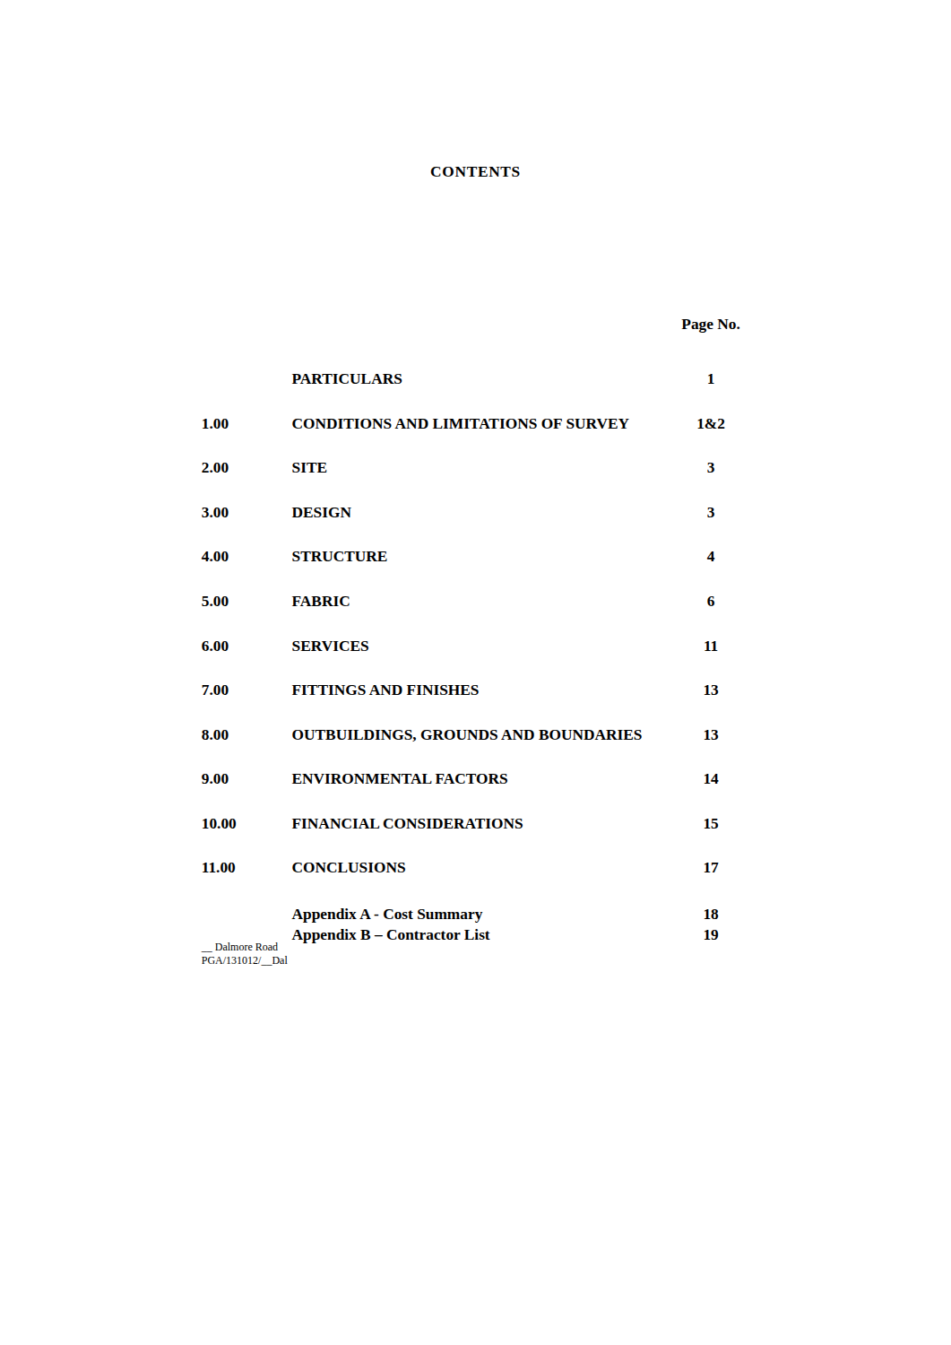CONTENTS
| | | Page No. |
| | PARTICULARS | 1 |
| 1.00 | CONDITIONS AND LIMITATIONS OF SURVEY | 1&2 |
| 2.00 | SITE | 3 |
| 3.00 | DESIGN | 3 |
| 4.00 | STRUCTURE | 4 |
| 5.00 | FABRIC | 6 |
| 6.00 | SERVICES | 11 |
| 7.00 | FITTINGS AND FINISHES | 13 |
| 8.00 | OUTBUILDINGS, GROUNDS AND BOUNDARIES | 13 |
| 9.00 | ENVIRONMENTAL FACTORS | 14 |
| 10.00 | FINANCIAL CONSIDERATIONS | 15 |
| 11.00 | CONCLUSIONS | 17 |
| | Appendix A - Cost Summary | 18 |
| | Appendix B – Contractor List | 19 |
__ Dalmore Road
PGA/131012/__Dal